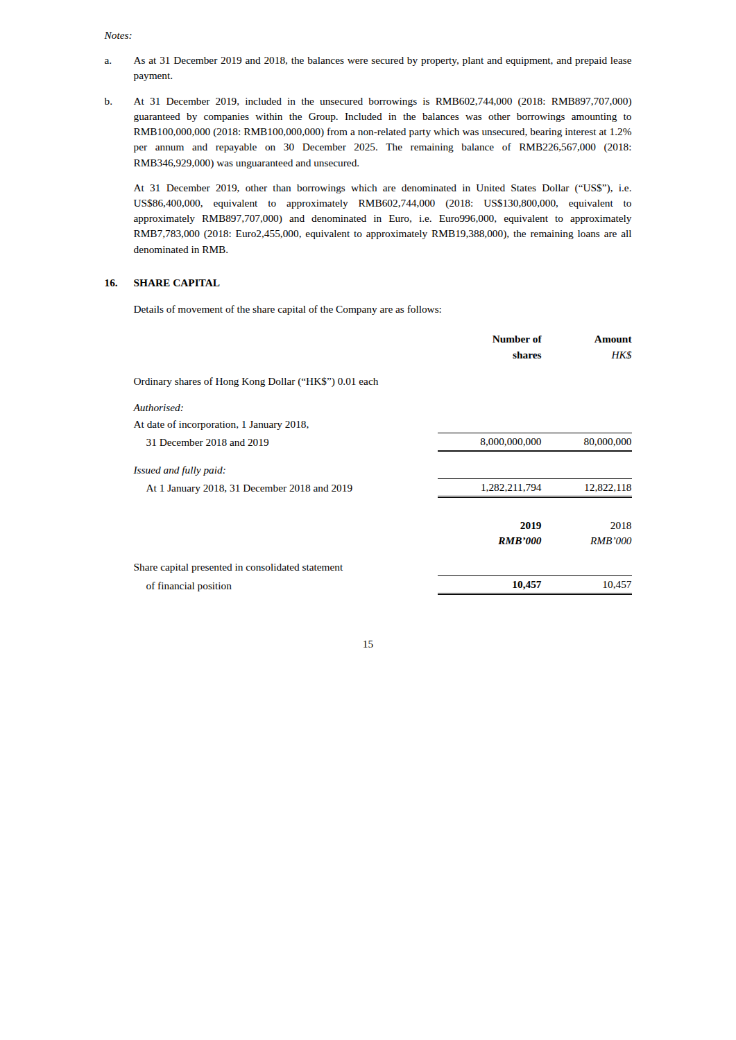Notes:
a. As at 31 December 2019 and 2018, the balances were secured by property, plant and equipment, and prepaid lease payment.
b.
At 31 December 2019, included in the unsecured borrowings is RMB602,744,000 (2018: RMB897,707,000) guaranteed by companies within the Group. Included in the balances was other borrowings amounting to RMB100,000,000 (2018: RMB100,000,000) from a non-related party which was unsecured, bearing interest at 1.2% per annum and repayable on 30 December 2025. The remaining balance of RMB226,567,000 (2018: RMB346,929,000) was unguaranteed and unsecured.
At 31 December 2019, other than borrowings which are denominated in United States Dollar (“US$”), i.e. US$86,400,000, equivalent to approximately RMB602,744,000 (2018: US$130,800,000, equivalent to approximately RMB897,707,000) and denominated in Euro, i.e. Euro996,000, equivalent to approximately RMB7,783,000 (2018: Euro2,455,000, equivalent to approximately RMB19,388,000), the remaining loans are all denominated in RMB.
16. SHARE CAPITAL
Details of movement of the share capital of the Company are as follows:
| | Number of shares | Amount HK$ |
| Ordinary shares of Hong Kong Dollar (“HK$”) 0.01 each | | |
| Authorised: | | |
| At date of incorporation, 1 January 2018, | | |
| 31 December 2018 and 2019 | 8,000,000,000 | 80,000,000 |
| Issued and fully paid: | | |
| At 1 January 2018, 31 December 2018 and 2019 | 1,282,211,794 | 12,822,118 |
| | 2019 RMB’000 | 2018 RMB’000 |
| Share capital presented in consolidated statement | | |
| of financial position | 10,457 | 10,457 |
15